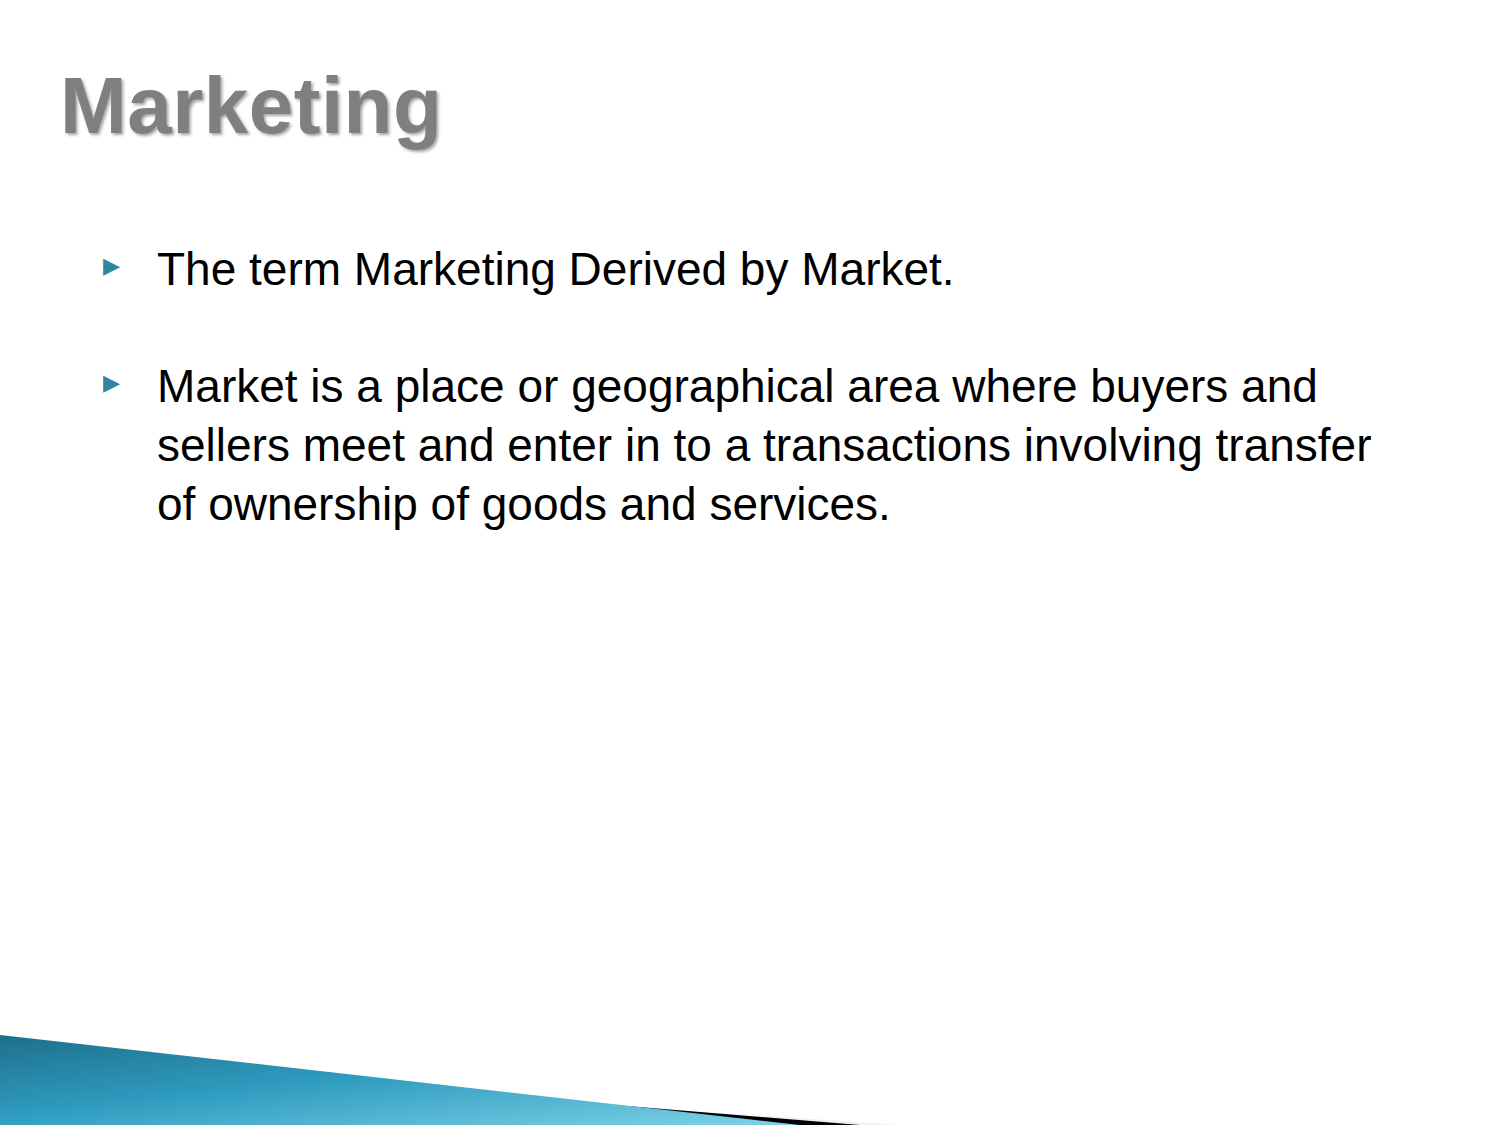Marketing
The term Marketing Derived by Market.
Market is a place or geographical area where buyers and sellers meet and enter in to a transactions involving transfer of ownership of goods and services.